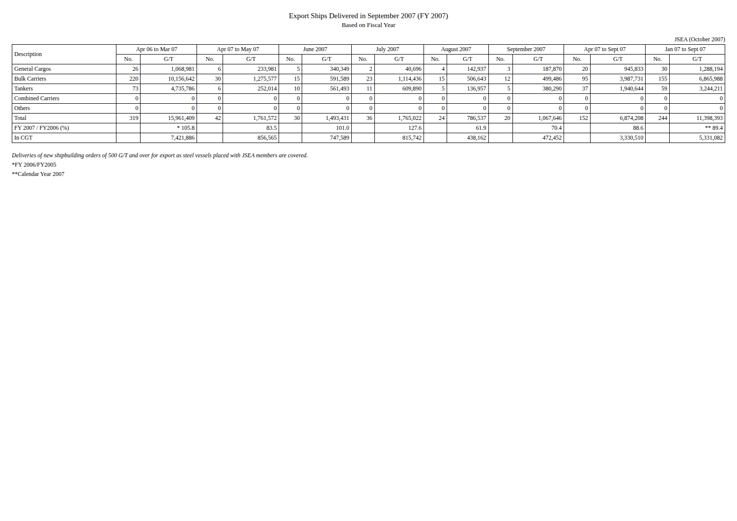Export Ships Delivered in September 2007 (FY 2007)
Based on Fiscal Year
JSEA (October 2007)
| Description | Apr 06 to Mar 07 | Apr 07 to May 07 | June 2007 | July 2007 | August 2007 | September 2007 | Apr 07 to Sept 07 | Jan 07 to Sept 07 |
| --- | --- | --- | --- | --- | --- | --- | --- | --- |
| No. | G/T | No. | G/T | No. | G/T | No. | G/T | No. | G/T | No. | G/T | No. | G/T | No. | G/T |
| General Cargos | 26 | 1,068,981 | 6 | 233,981 | 5 | 340,349 | 2 | 40,696 | 4 | 142,937 | 3 | 187,870 | 20 | 945,833 | 30 | 1,288,194 |
| Bulk Carriers | 220 | 10,156,642 | 30 | 1,275,577 | 15 | 591,589 | 23 | 1,114,436 | 15 | 506,643 | 12 | 499,486 | 95 | 3,987,731 | 155 | 6,865,988 |
| Tankers | 73 | 4,735,786 | 6 | 252,014 | 10 | 561,493 | 11 | 609,890 | 5 | 136,957 | 5 | 380,290 | 37 | 1,940,644 | 59 | 3,244,211 |
| Combined Carriers | 0 | 0 | 0 | 0 | 0 | 0 | 0 | 0 | 0 | 0 | 0 | 0 | 0 | 0 | 0 | 0 |
| Others | 0 | 0 | 0 | 0 | 0 | 0 | 0 | 0 | 0 | 0 | 0 | 0 | 0 | 0 | 0 | 0 |
| Total | 319 | 15,961,409 | 42 | 1,761,572 | 30 | 1,493,431 | 36 | 1,765,022 | 24 | 786,537 | 20 | 1,067,646 | 152 | 6,874,208 | 244 | 11,398,393 |
| FY 2007 / FY2006 (%) | | * 105.8 | | 83.5 | | 101.0 | | 127.6 | | 61.9 | | 70.4 | | 88.6 | | ** 89.4 |
| In CGT | | 7,421,886 | | 856,565 | | 747,589 | | 815,742 | | 438,162 | | 472,452 | | 3,330,510 | | 5,331,082 |
Deliveries of new shipbuilding orders of 500 G/T and over for export as steel vessels placed with JSEA members are covered.
*FY 2006/FY2005
**Calendar Year 2007